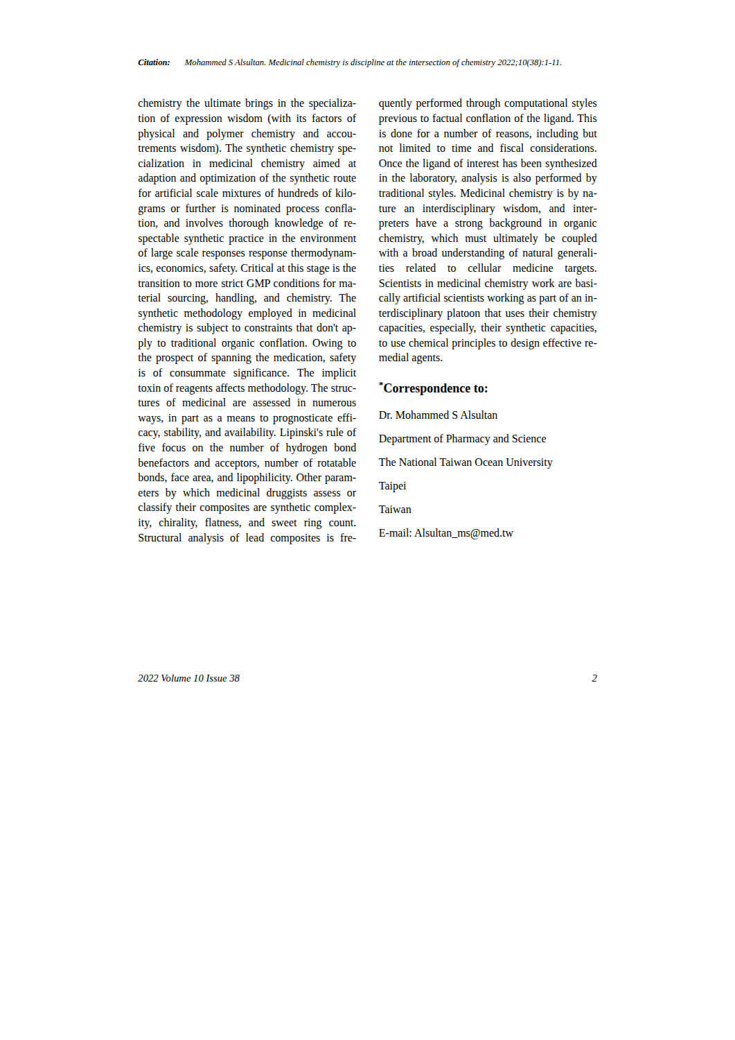Citation: Mohammed S Alsultan. Medicinal chemistry is discipline at the intersection of chemistry 2022;10(38):1-11.
chemistry the ultimate brings in the specialization of expression wisdom (with its factors of physical and polymer chemistry and accoutrements wisdom). The synthetic chemistry specialization in medicinal chemistry aimed at adaption and optimization of the synthetic route for artificial scale mixtures of hundreds of kilograms or further is nominated process conflation, and involves thorough knowledge of respectable synthetic practice in the environment of large scale responses response thermodynamics, economics, safety. Critical at this stage is the transition to more strict GMP conditions for material sourcing, handling, and chemistry. The synthetic methodology employed in medicinal chemistry is subject to constraints that don't apply to traditional organic conflation. Owing to the prospect of spanning the medication, safety is of consummate significance. The implicit toxin of reagents affects methodology. The structures of medicinal are assessed in numerous ways, in part as a means to prognosticate efficacy, stability, and availability. Lipinski's rule of five focus on the number of hydrogen bond benefactors and acceptors, number of rotatable bonds, face area, and lipophilicity. Other parameters by which medicinal druggists assess or classify their composites are synthetic complexity, chirality, flatness, and sweet ring count. Structural analysis of lead composites is frequently performed through computational styles previous to factual conflation of the ligand. This is done for a number of reasons, including but not limited to time and fiscal considerations. Once the ligand of interest has been synthesized in the laboratory, analysis is also performed by traditional styles. Medicinal chemistry is by nature an interdisciplinary wisdom, and interpreters have a strong background in organic chemistry, which must ultimately be coupled with a broad understanding of natural generalities related to cellular medicine targets. Scientists in medicinal chemistry work are basically artificial scientists working as part of an interdisciplinary platoon that uses their chemistry capacities, especially, their synthetic capacities, to use chemical principles to design effective remedial agents.
*Correspondence to:
Dr. Mohammed S Alsultan
Department of Pharmacy and Science
The National Taiwan Ocean University
Taipei
Taiwan
E-mail: Alsultan_ms@med.tw
2022 Volume 10 Issue 38 2